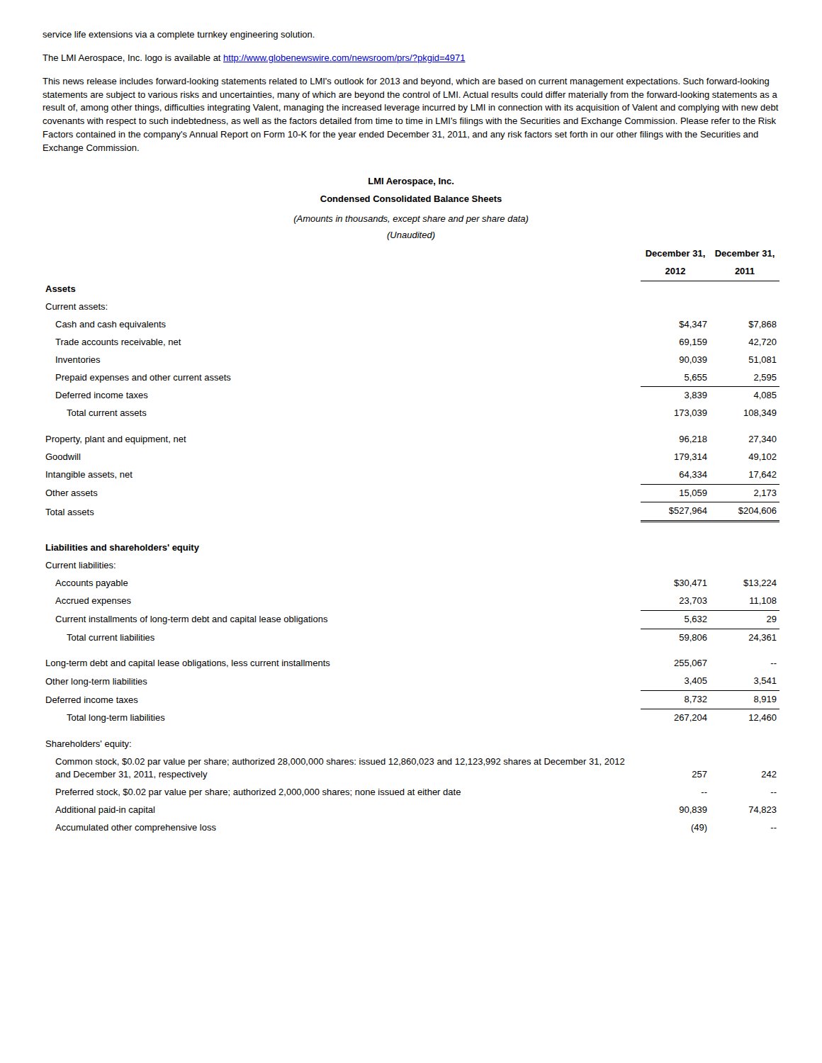service life extensions via a complete turnkey engineering solution.
The LMI Aerospace, Inc. logo is available at http://www.globenewswire.com/newsroom/prs/?pkgid=4971
This news release includes forward-looking statements related to LMI's outlook for 2013 and beyond, which are based on current management expectations. Such forward-looking statements are subject to various risks and uncertainties, many of which are beyond the control of LMI. Actual results could differ materially from the forward-looking statements as a result of, among other things, difficulties integrating Valent, managing the increased leverage incurred by LMI in connection with its acquisition of Valent and complying with new debt covenants with respect to such indebtedness, as well as the factors detailed from time to time in LMI's filings with the Securities and Exchange Commission. Please refer to the Risk Factors contained in the company's Annual Report on Form 10-K for the year ended December 31, 2011, and any risk factors set forth in our other filings with the Securities and Exchange Commission.
LMI Aerospace, Inc.
Condensed Consolidated Balance Sheets
(Amounts in thousands, except share and per share data)
(Unaudited)
| | December 31, | December 31, |
| --- | --- | --- |
| | 2012 | 2011 |
| Assets | | |
| Current assets: | | |
| Cash and cash equivalents | $4,347 | $7,868 |
| Trade accounts receivable, net | 69,159 | 42,720 |
| Inventories | 90,039 | 51,081 |
| Prepaid expenses and other current assets | 5,655 | 2,595 |
| Deferred income taxes | 3,839 | 4,085 |
| Total current assets | 173,039 | 108,349 |
| Property, plant and equipment, net | 96,218 | 27,340 |
| Goodwill | 179,314 | 49,102 |
| Intangible assets, net | 64,334 | 17,642 |
| Other assets | 15,059 | 2,173 |
| Total assets | $527,964 | $204,606 |
| Liabilities and shareholders' equity | | |
| Current liabilities: | | |
| Accounts payable | $30,471 | $13,224 |
| Accrued expenses | 23,703 | 11,108 |
| Current installments of long-term debt and capital lease obligations | 5,632 | 29 |
| Total current liabilities | 59,806 | 24,361 |
| Long-term debt and capital lease obligations, less current installments | 255,067 | -- |
| Other long-term liabilities | 3,405 | 3,541 |
| Deferred income taxes | 8,732 | 8,919 |
| Total long-term liabilities | 267,204 | 12,460 |
| Shareholders' equity: | | |
| Common stock, $0.02 par value per share; authorized 28,000,000 shares: issued 12,860,023 and 12,123,992 shares at December 31, 2012 and December 31, 2011, respectively | 257 | 242 |
| Preferred stock, $0.02 par value per share; authorized 2,000,000 shares; none issued at either date | -- | -- |
| Additional paid-in capital | 90,839 | 74,823 |
| Accumulated other comprehensive loss | (49) | -- |